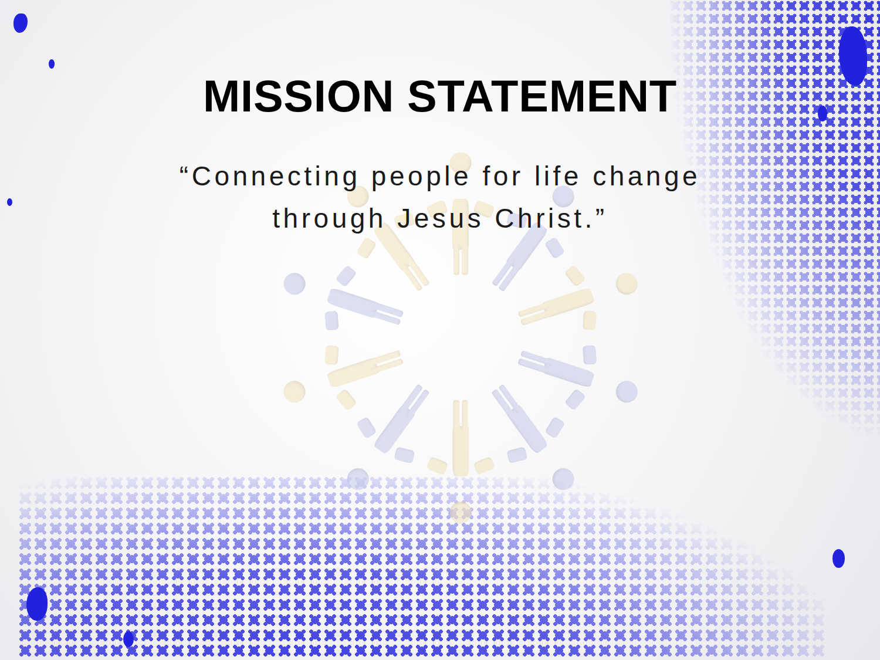MISSION STATEMENT
“Connecting people for life change through Jesus Christ.”